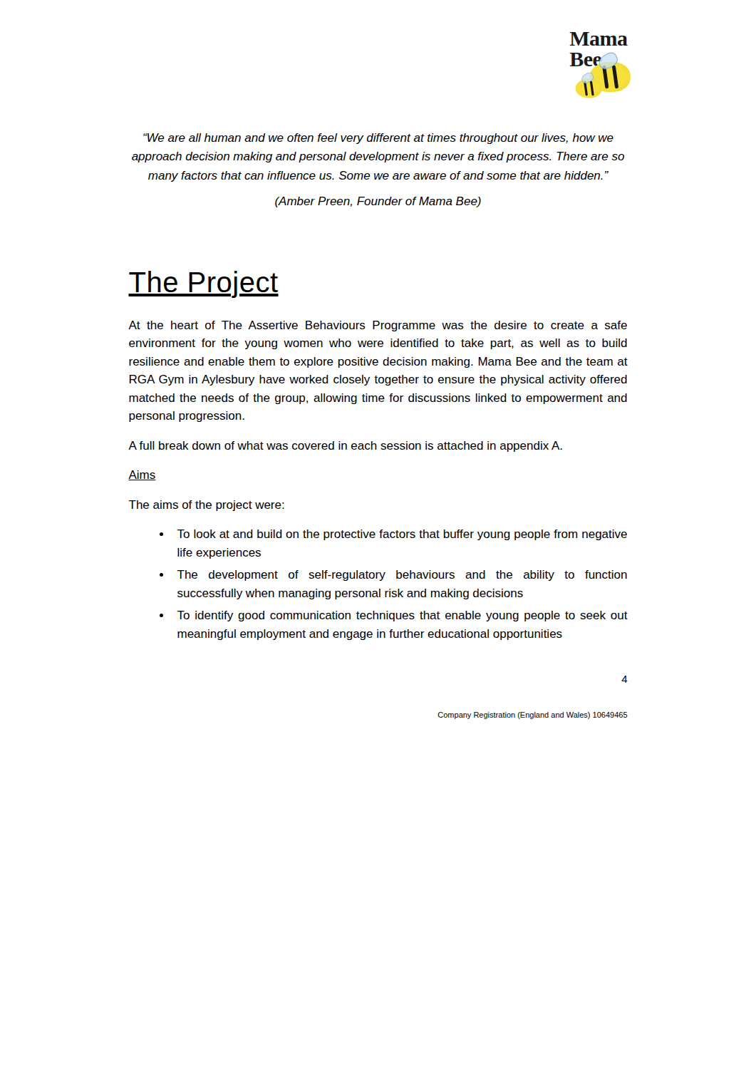Mama
Bee
“We are all human and we often feel very different at times throughout our lives, how we approach decision making and personal development is never a fixed process. There are so many factors that can influence us. Some we are aware of and some that are hidden.”
(Amber Preen, Founder of Mama Bee)
The Project
At the heart of The Assertive Behaviours Programme was the desire to create a safe environment for the young women who were identified to take part, as well as to build resilience and enable them to explore positive decision making. Mama Bee and the team at RGA Gym in Aylesbury have worked closely together to ensure the physical activity offered matched the needs of the group, allowing time for discussions linked to empowerment and personal progression.
A full break down of what was covered in each session is attached in appendix A.
Aims
The aims of the project were:
To look at and build on the protective factors that buffer young people from negative life experiences
The development of self-regulatory behaviours and the ability to function successfully when managing personal risk and making decisions
To identify good communication techniques that enable young people to seek out meaningful employment and engage in further educational opportunities
4
Company Registration (England and Wales) 10649465